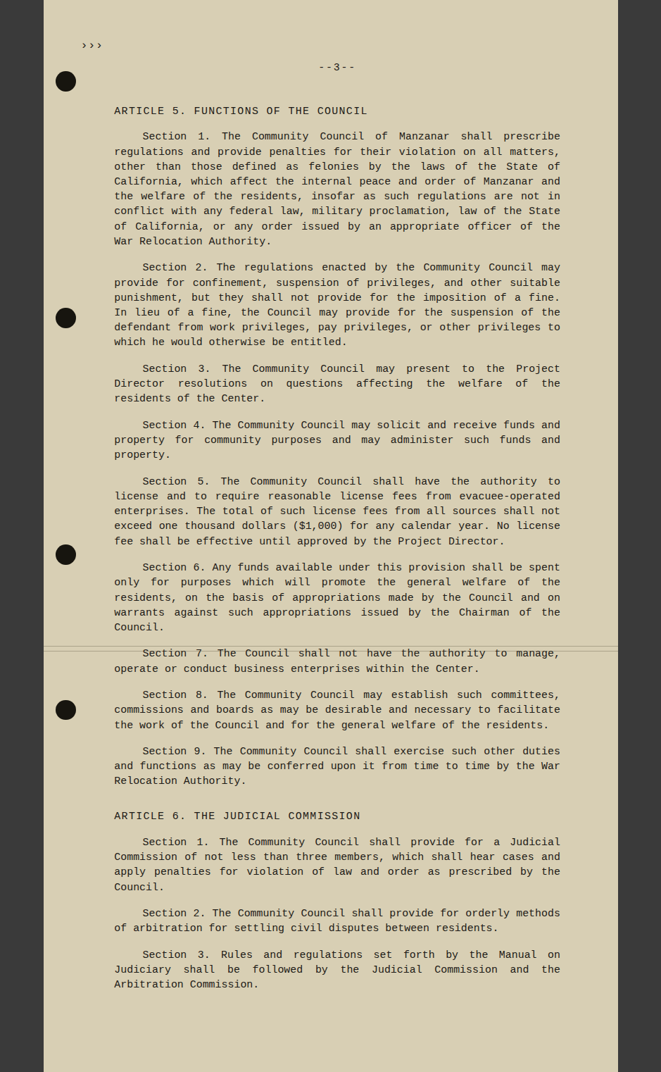›››
--3--
ARTICLE 5. FUNCTIONS OF THE COUNCIL
Section 1. The Community Council of Manzanar shall prescribe regulations and provide penalties for their violation on all matters, other than those defined as felonies by the laws of the State of California, which affect the internal peace and order of Manzanar and the welfare of the residents, insofar as such regulations are not in conflict with any federal law, military proclamation, law of the State of California, or any order issued by an appropriate officer of the War Relocation Authority.
Section 2. The regulations enacted by the Community Council may provide for confinement, suspension of privileges, and other suitable punishment, but they shall not provide for the imposition of a fine. In lieu of a fine, the Council may provide for the suspension of the defendant from work privileges, pay privileges, or other privileges to which he would otherwise be entitled.
Section 3. The Community Council may present to the Project Director resolutions on questions affecting the welfare of the residents of the Center.
Section 4. The Community Council may solicit and receive funds and property for community purposes and may administer such funds and property.
Section 5. The Community Council shall have the authority to license and to require reasonable license fees from evacuee-operated enterprises. The total of such license fees from all sources shall not exceed one thousand dollars ($1,000) for any calendar year. No license fee shall be effective until approved by the Project Director.
Section 6. Any funds available under this provision shall be spent only for purposes which will promote the general welfare of the residents, on the basis of appropriations made by the Council and on warrants against such appropriations issued by the Chairman of the Council.
Section 7. The Council shall not have the authority to manage, operate or conduct business enterprises within the Center.
Section 8. The Community Council may establish such committees, commissions and boards as may be desirable and necessary to facilitate the work of the Council and for the general welfare of the residents.
Section 9. The Community Council shall exercise such other duties and functions as may be conferred upon it from time to time by the War Relocation Authority.
ARTICLE 6. THE JUDICIAL COMMISSION
Section 1. The Community Council shall provide for a Judicial Commission of not less than three members, which shall hear cases and apply penalties for violation of law and order as prescribed by the Council.
Section 2. The Community Council shall provide for orderly methods of arbitration for settling civil disputes between residents.
Section 3. Rules and regulations set forth by the Manual on Judiciary shall be followed by the Judicial Commission and the Arbitration Commission.